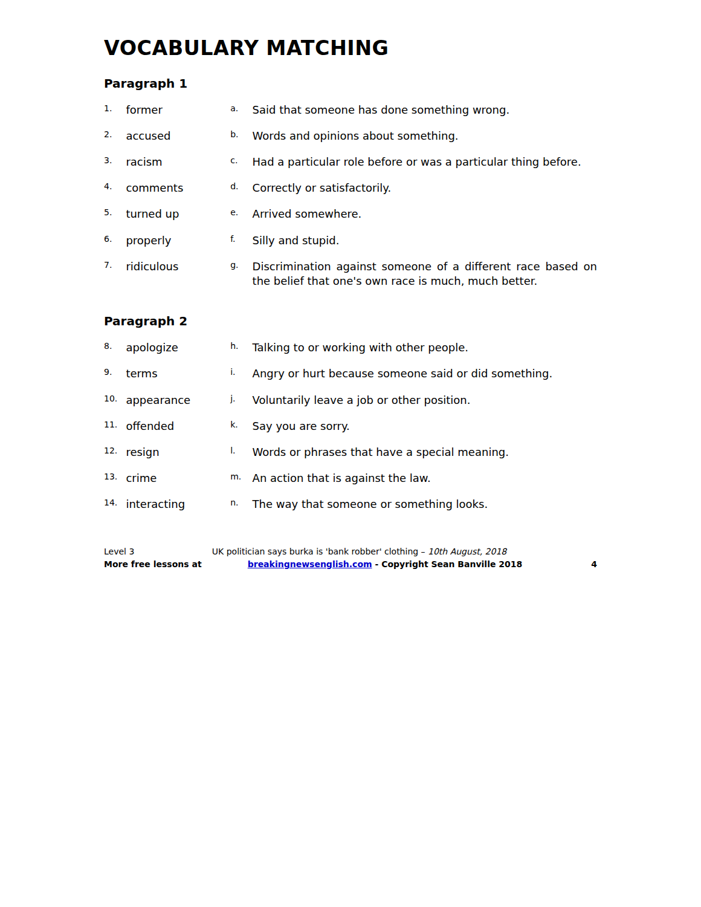VOCABULARY MATCHING
Paragraph 1
| 1. | former | a. | Said that someone has done something wrong. |
| 2. | accused | b. | Words and opinions about something. |
| 3. | racism | c. | Had a particular role before or was a particular thing before. |
| 4. | comments | d. | Correctly or satisfactorily. |
| 5. | turned up | e. | Arrived somewhere. |
| 6. | properly | f. | Silly and stupid. |
| 7. | ridiculous | g. | Discrimination against someone of a different race based on the belief that one's own race is much, much better. |
Paragraph 2
| 8. | apologize | h. | Talking to or working with other people. |
| 9. | terms | i. | Angry or hurt because someone said or did something. |
| 10. | appearance | j. | Voluntarily leave a job or other position. |
| 11. | offended | k. | Say you are sorry. |
| 12. | resign | l. | Words or phrases that have a special meaning. |
| 13. | crime | m. | An action that is against the law. |
| 14. | interacting | n. | The way that someone or something looks. |
Level 3 UK politician says burka is 'bank robber' clothing – 10th August, 2018
More free lessons at breakingnewsenglish.com - Copyright Sean Banville 2018 4